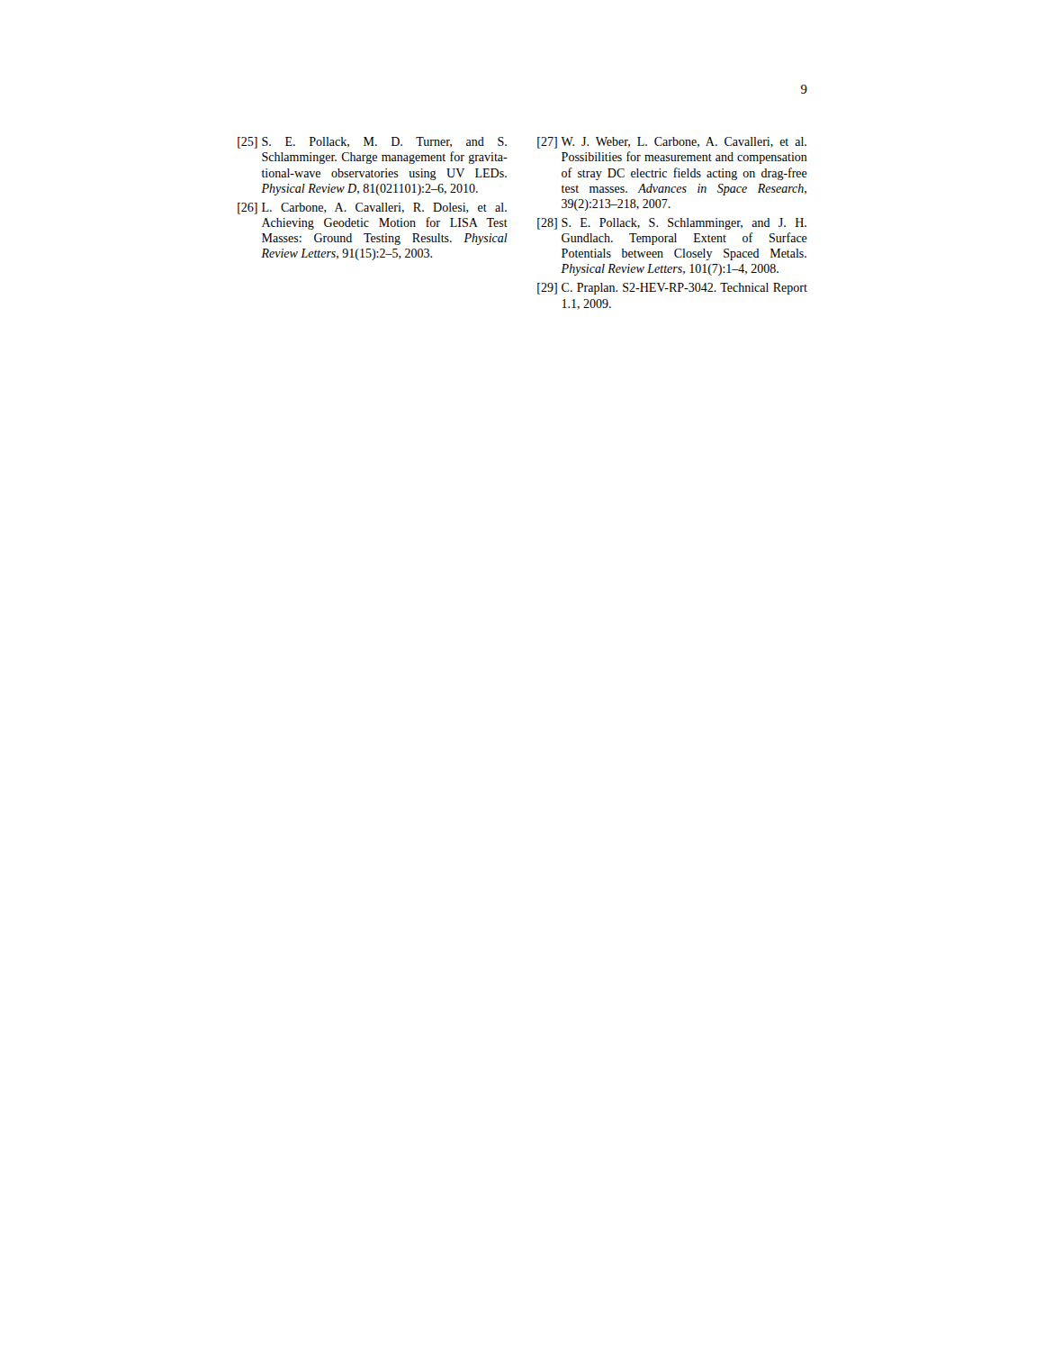9
[25] S. E. Pollack, M. D. Turner, and S. Schlamminger. Charge management for gravitational-wave observatories using UV LEDs. Physical Review D, 81(021101):2–6, 2010.
[26] L. Carbone, A. Cavalleri, R. Dolesi, et al. Achieving Geodetic Motion for LISA Test Masses: Ground Testing Results. Physical Review Letters, 91(15):2–5, 2003.
[27] W. J. Weber, L. Carbone, A. Cavalleri, et al. Possibilities for measurement and compensation of stray DC electric fields acting on drag-free test masses. Advances in Space Research, 39(2):213–218, 2007.
[28] S. E. Pollack, S. Schlamminger, and J. H. Gundlach. Temporal Extent of Surface Potentials between Closely Spaced Metals. Physical Review Letters, 101(7):1–4, 2008.
[29] C. Praplan. S2-HEV-RP-3042. Technical Report 1.1, 2009.